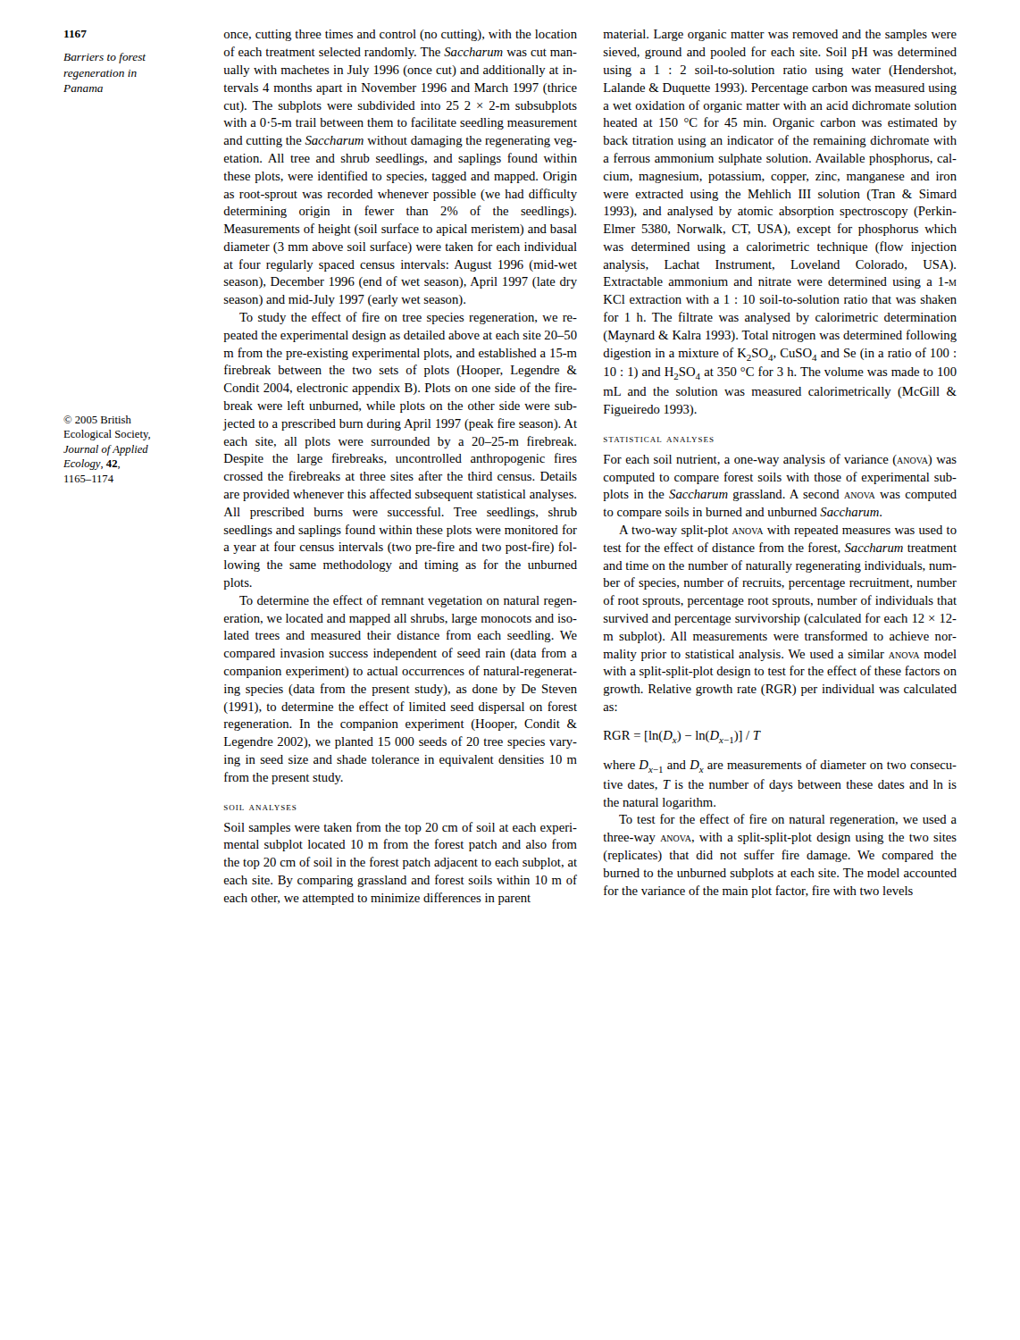1167
Barriers to forest
regeneration in
Panama
© 2005 British
Ecological Society,
Journal of Applied
Ecology, 42,
1165–1174
once, cutting three times and control (no cutting), with the location of each treatment selected randomly. The Saccharum was cut manually with machetes in July 1996 (once cut) and additionally at intervals 4 months apart in November 1996 and March 1997 (thrice cut). The subplots were subdivided into 25 2 × 2-m subsubplots with a 0·5-m trail between them to facilitate seedling measurement and cutting the Saccharum without damaging the regenerating vegetation. All tree and shrub seedlings, and saplings found within these plots, were identified to species, tagged and mapped. Origin as root-sprout was recorded whenever possible (we had difficulty determining origin in fewer than 2% of the seedlings). Measurements of height (soil surface to apical meristem) and basal diameter (3 mm above soil surface) were taken for each individual at four regularly spaced census intervals: August 1996 (mid-wet season), December 1996 (end of wet season), April 1997 (late dry season) and mid-July 1997 (early wet season).
To study the effect of fire on tree species regeneration, we repeated the experimental design as detailed above at each site 20–50 m from the pre-existing experimental plots, and established a 15-m firebreak between the two sets of plots (Hooper, Legendre & Condit 2004, electronic appendix B). Plots on one side of the firebreak were left unburned, while plots on the other side were subjected to a prescribed burn during April 1997 (peak fire season). At each site, all plots were surrounded by a 20–25-m firebreak. Despite the large firebreaks, uncontrolled anthropogenic fires crossed the firebreaks at three sites after the third census. Details are provided whenever this affected subsequent statistical analyses. All prescribed burns were successful. Tree seedlings, shrub seedlings and saplings found within these plots were monitored for a year at four census intervals (two pre-fire and two post-fire) following the same methodology and timing as for the unburned plots.
To determine the effect of remnant vegetation on natural regeneration, we located and mapped all shrubs, large monocots and isolated trees and measured their distance from each seedling. We compared invasion success independent of seed rain (data from a companion experiment) to actual occurrences of natural-regenerating species (data from the present study), as done by De Steven (1991), to determine the effect of limited seed dispersal on forest regeneration. In the companion experiment (Hooper, Condit & Legendre 2002), we planted 15 000 seeds of 20 tree species varying in seed size and shade tolerance in equivalent densities 10 m from the present study.
soil analyses
Soil samples were taken from the top 20 cm of soil at each experimental subplot located 10 m from the forest patch and also from the top 20 cm of soil in the forest patch adjacent to each subplot, at each site. By comparing grassland and forest soils within 10 m of each other, we attempted to minimize differences in parent
material. Large organic matter was removed and the samples were sieved, ground and pooled for each site. Soil pH was determined using a 1 : 2 soil-to-solution ratio using water (Hendershot, Lalande & Duquette 1993). Percentage carbon was measured using a wet oxidation of organic matter with an acid dichromate solution heated at 150 °C for 45 min. Organic carbon was estimated by back titration using an indicator of the remaining dichromate with a ferrous ammonium sulphate solution. Available phosphorus, calcium, magnesium, potassium, copper, zinc, manganese and iron were extracted using the Mehlich III solution (Tran & Simard 1993), and analysed by atomic absorption spectroscopy (Perkin-Elmer 5380, Norwalk, CT, USA), except for phosphorus which was determined using a calorimetric technique (flow injection analysis, Lachat Instrument, Loveland Colorado, USA). Extractable ammonium and nitrate were determined using a 1-m KCl extraction with a 1 : 10 soil-to-solution ratio that was shaken for 1 h. The filtrate was analysed by calorimetric determination (Maynard & Kalra 1993). Total nitrogen was determined following digestion in a mixture of K2SO4, CuSO4 and Se (in a ratio of 100 : 10 : 1) and H2SO4 at 350 °C for 3 h. The volume was made to 100 mL and the solution was measured calorimetrically (McGill & Figueiredo 1993).
statistical analyses
For each soil nutrient, a one-way analysis of variance (anova) was computed to compare forest soils with those of experimental subplots in the Saccharum grassland. A second anova was computed to compare soils in burned and unburned Saccharum.
A two-way split-plot anova with repeated measures was used to test for the effect of distance from the forest, Saccharum treatment and time on the number of naturally regenerating individuals, number of species, number of recruits, percentage recruitment, number of root sprouts, percentage root sprouts, number of individuals that survived and percentage survivorship (calculated for each 12 × 12-m subplot). All measurements were transformed to achieve normality prior to statistical analysis. We used a similar anova model with a split-split-plot design to test for the effect of these factors on growth. Relative growth rate (RGR) per individual was calculated as:
RGR = [ln(Dx) − ln(Dx−1)] / T
where Dx−1 and Dx are measurements of diameter on two consecutive dates, T is the number of days between these dates and ln is the natural logarithm.
To test for the effect of fire on natural regeneration, we used a three-way anova, with a split-split-plot design using the two sites (replicates) that did not suffer fire damage. We compared the burned to the unburned subplots at each site. The model accounted for the variance of the main plot factor, fire with two levels